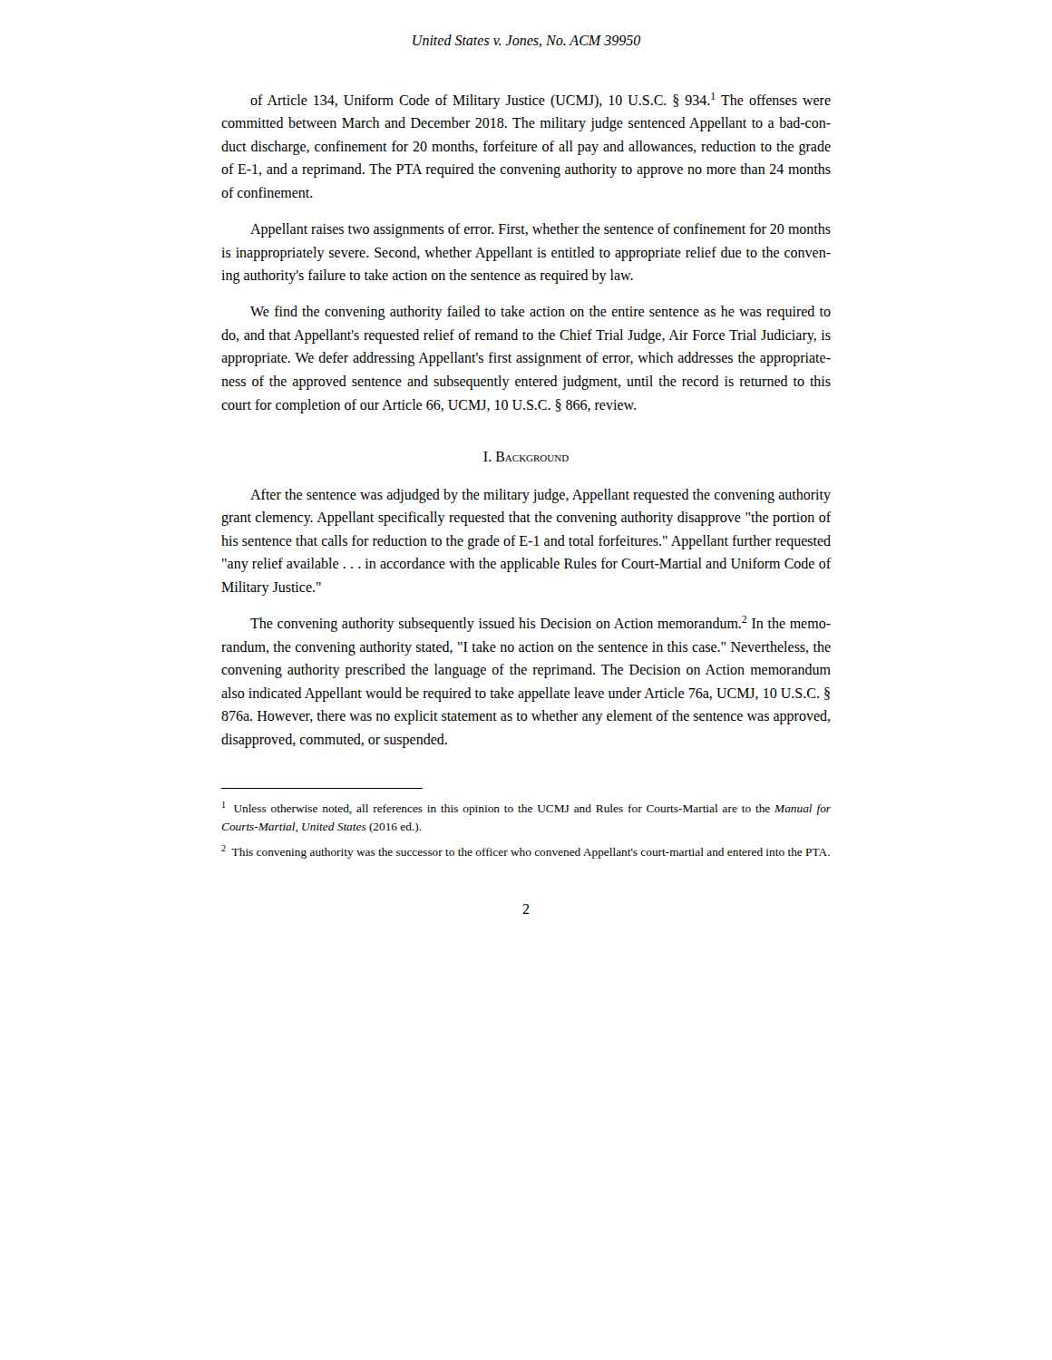United States v. Jones, No. ACM 39950
of Article 134, Uniform Code of Military Justice (UCMJ), 10 U.S.C. § 934.1 The offenses were committed between March and December 2018. The military judge sentenced Appellant to a bad-conduct discharge, confinement for 20 months, forfeiture of all pay and allowances, reduction to the grade of E-1, and a reprimand. The PTA required the convening authority to approve no more than 24 months of confinement.
Appellant raises two assignments of error. First, whether the sentence of confinement for 20 months is inappropriately severe. Second, whether Appellant is entitled to appropriate relief due to the convening authority's failure to take action on the sentence as required by law.
We find the convening authority failed to take action on the entire sentence as he was required to do, and that Appellant's requested relief of remand to the Chief Trial Judge, Air Force Trial Judiciary, is appropriate. We defer addressing Appellant's first assignment of error, which addresses the appropriateness of the approved sentence and subsequently entered judgment, until the record is returned to this court for completion of our Article 66, UCMJ, 10 U.S.C. § 866, review.
I. Background
After the sentence was adjudged by the military judge, Appellant requested the convening authority grant clemency. Appellant specifically requested that the convening authority disapprove "the portion of his sentence that calls for reduction to the grade of E-1 and total forfeitures." Appellant further requested "any relief available . . . in accordance with the applicable Rules for Court-Martial and Uniform Code of Military Justice."
The convening authority subsequently issued his Decision on Action memorandum.2 In the memorandum, the convening authority stated, "I take no action on the sentence in this case." Nevertheless, the convening authority prescribed the language of the reprimand. The Decision on Action memorandum also indicated Appellant would be required to take appellate leave under Article 76a, UCMJ, 10 U.S.C. § 876a. However, there was no explicit statement as to whether any element of the sentence was approved, disapproved, commuted, or suspended.
1 Unless otherwise noted, all references in this opinion to the UCMJ and Rules for Courts-Martial are to the Manual for Courts-Martial, United States (2016 ed.).
2 This convening authority was the successor to the officer who convened Appellant's court-martial and entered into the PTA.
2